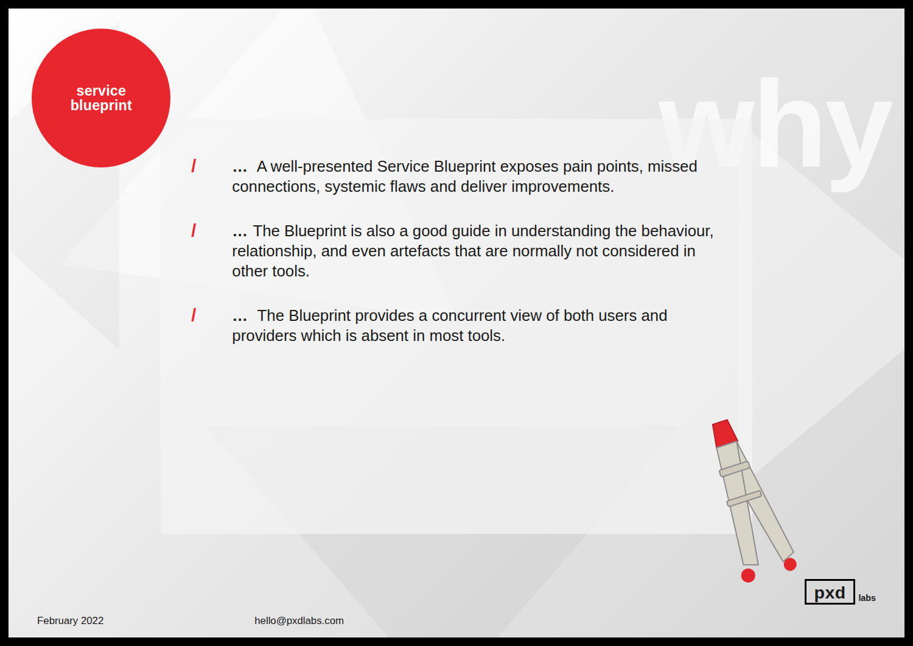service
blueprint
why
/ … A well-presented Service Blueprint exposes pain points, missed connections, systemic flaws and deliver improvements.
/ … The Blueprint is also a good guide in understanding the behaviour, relationship, and even artefacts that are normally not considered in other tools.
/ … The Blueprint provides a concurrent view of both users and providers which is absent in most tools.
pxd
labs
February 2022
hello@pxdlabs.com